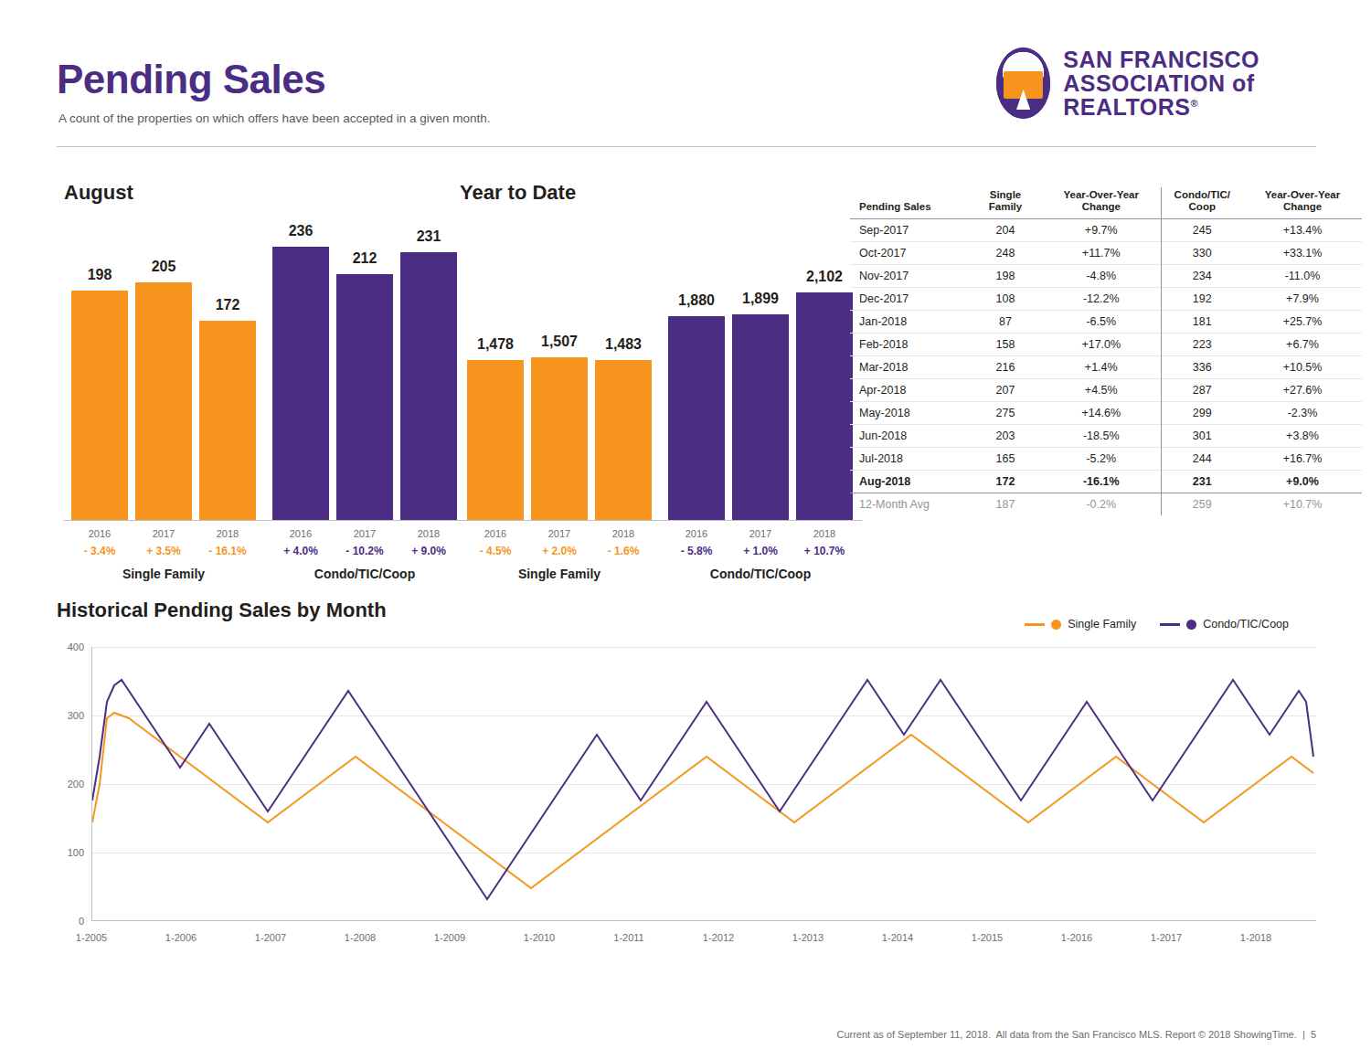Pending Sales
A count of the properties on which offers have been accepted in a given month.
SAN FRANCISCO
ASSOCIATION of REALTORS®
August
Year to Date
198
205
172
236
212
231
2016
2017
2018
2016
2017
2018
- 3.4%
+ 3.5%
- 16.1%
+ 4.0%
- 10.2%
+ 9.0%
Single Family
Condo/TIC/Coop
1,478
1,507
1,483
1,880
1,899
2,102
2016
2017
2018
2016
2017
2018
- 4.5%
+ 2.0%
- 1.6%
- 5.8%
+ 1.0%
+ 10.7%
Single Family
Condo/TIC/Coop
| Pending Sales | Single Family | Year-Over-Year Change | Condo/TIC/ Coop | Year-Over-Year Change |
| --- | --- | --- | --- | --- |
| Sep-2017 | 204 | +9.7% | 245 | +13.4% |
| Oct-2017 | 248 | +11.7% | 330 | +33.1% |
| Nov-2017 | 198 | -4.8% | 234 | -11.0% |
| Dec-2017 | 108 | -12.2% | 192 | +7.9% |
| Jan-2018 | 87 | -6.5% | 181 | +25.7% |
| Feb-2018 | 158 | +17.0% | 223 | +6.7% |
| Mar-2018 | 216 | +1.4% | 336 | +10.5% |
| Apr-2018 | 207 | +4.5% | 287 | +27.6% |
| May-2018 | 275 | +14.6% | 299 | -2.3% |
| Jun-2018 | 203 | -18.5% | 301 | +3.8% |
| Jul-2018 | 165 | -5.2% | 244 | +16.7% |
| Aug-2018 | 172 | -16.1% | 231 | +9.0% |
| 12-Month Avg | 187 | -0.2% | 259 | +10.7% |
Historical Pending Sales by Month
Single Family
Condo/TIC/Coop
400
300
200
100
0
1-2005
1-2006
1-2007
1-2008
1-2009
1-2010
1-2011
1-2012
1-2013
1-2014
1-2015
1-2016
1-2017
1-2018
Current as of September 11, 2018. All data from the San Francisco MLS. Report © 2018 ShowingTime. | 5